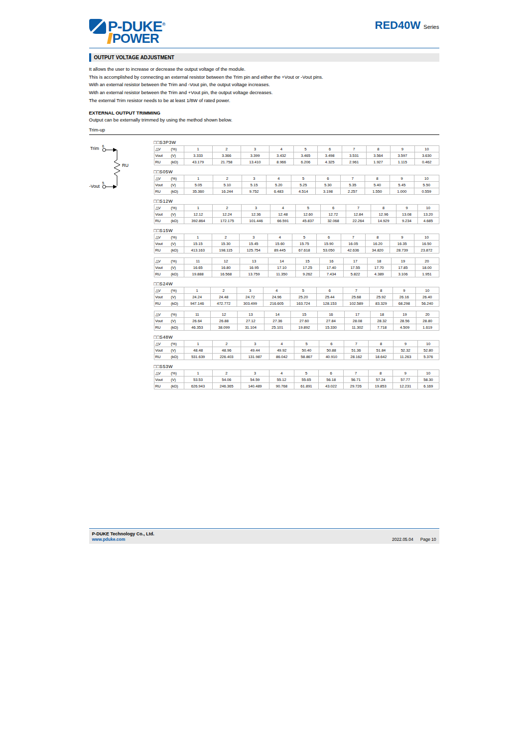P-DUKE®
POWER
RED40W Series
OUTPUT VOLTAGE ADJUSTMENT
It allows the user to increase or decrease the output voltage of the module.
This is accomplished by connecting an external resistor between the Trim pin and either the +Vout or -Vout pins.
With an external resistor between the Trim and -Vout pin, the output voltage increases.
With an external resistor between the Trim and +Vout pin, the output voltage decreases.
The external Trim resistor needs to be at least 1/8W of rated power.
EXTERNAL OUTPUT TRIMMING
Output can be externally trimmed by using the method shown below.
Trim-up
Trim 6 RU -Vout 5
□□S3P3W
| △V | (%) | 1 | 2 | 3 | 4 | 5 | 6 | 7 | 8 | 9 | 10 |
| Vout | (V) | 3.333 | 3.366 | 3.399 | 3.432 | 3.465 | 3.498 | 3.531 | 3.564 | 3.597 | 3.630 |
| RU | (kΩ) | 43.179 | 21.758 | 13.410 | 8.966 | 6.206 | 4.325 | 2.961 | 1.927 | 1.115 | 0.462 |
□□S05W
| △V | (%) | 1 | 2 | 3 | 4 | 5 | 6 | 7 | 8 | 9 | 10 |
| Vout | (V) | 5.05 | 5.10 | 5.15 | 5.20 | 5.25 | 5.30 | 5.35 | 5.40 | 5.45 | 5.50 |
| RU | (kΩ) | 35.360 | 16.244 | 9.752 | 6.483 | 4.514 | 3.198 | 2.257 | 1.550 | 1.000 | 0.559 |
□□S12W
| △V | (%) | 1 | 2 | 3 | 4 | 5 | 6 | 7 | 8 | 9 | 10 |
| Vout | (V) | 12.12 | 12.24 | 12.36 | 12.48 | 12.60 | 12.72 | 12.84 | 12.96 | 13.08 | 13.20 |
| RU | (kΩ) | 392.864 | 172.175 | 101.446 | 66.591 | 45.837 | 32.068 | 22.264 | 14.929 | 9.234 | 4.685 |
□□S15W
| △V | (%) | 1 | 2 | 3 | 4 | 5 | 6 | 7 | 8 | 9 | 10 |
| Vout | (V) | 15.15 | 15.30 | 15.45 | 15.60 | 15.75 | 15.90 | 16.05 | 16.20 | 16.35 | 16.50 |
| RU | (kΩ) | 413.163 | 198.115 | 125.754 | 89.445 | 67.618 | 53.050 | 42.636 | 34.820 | 28.739 | 23.872 |
| △V | (%) | 11 | 12 | 13 | 14 | 15 | 16 | 17 | 18 | 19 | 20 |
| Vout | (V) | 16.65 | 16.80 | 16.95 | 17.10 | 17.25 | 17.40 | 17.55 | 17.70 | 17.85 | 18.00 |
| RU | (kΩ) | 19.888 | 16.568 | 13.759 | 11.350 | 9.262 | 7.434 | 5.822 | 4.389 | 3.106 | 1.951 |
□□S24W
| △V | (%) | 1 | 2 | 3 | 4 | 5 | 6 | 7 | 8 | 9 | 10 |
| Vout | (V) | 24.24 | 24.48 | 24.72 | 24.96 | 25.20 | 25.44 | 25.68 | 25.92 | 26.16 | 26.40 |
| RU | (kΩ) | 947.146 | 472.772 | 303.499 | 216.605 | 163.724 | 128.153 | 102.589 | 83.329 | 68.298 | 56.240 |
| △V | (%) | 11 | 12 | 13 | 14 | 15 | 16 | 17 | 18 | 19 | 20 |
| Vout | (V) | 26.64 | 26.88 | 27.12 | 27.36 | 27.60 | 27.84 | 28.08 | 28.32 | 28.56 | 28.80 |
| RU | (kΩ) | 46.353 | 38.099 | 31.104 | 25.101 | 19.892 | 15.330 | 11.302 | 7.718 | 4.509 | 1.619 |
□□S48W
| △V | (%) | 1 | 2 | 3 | 4 | 5 | 6 | 7 | 8 | 9 | 10 |
| Vout | (V) | 48.48 | 48.96 | 49.44 | 49.92 | 50.40 | 50.88 | 51.36 | 51.84 | 52.32 | 52.80 |
| RU | (kΩ) | 531.639 | 226.403 | 131.987 | 86.042 | 58.867 | 40.910 | 28.162 | 18.642 | 11.263 | 5.376 |
□□S53W
| △V | (%) | 1 | 2 | 3 | 4 | 5 | 6 | 7 | 8 | 9 | 10 |
| Vout | (V) | 53.53 | 54.06 | 54.59 | 55.12 | 55.65 | 56.18 | 56.71 | 57.24 | 57.77 | 58.30 |
| RU | (kΩ) | 626.943 | 246.365 | 140.489 | 90.768 | 61.891 | 43.022 | 29.726 | 19.853 | 12.231 | 6.169 |
P-DUKE Technology Co., Ltd.
www.pduke.com
2022.05.04 Page 10